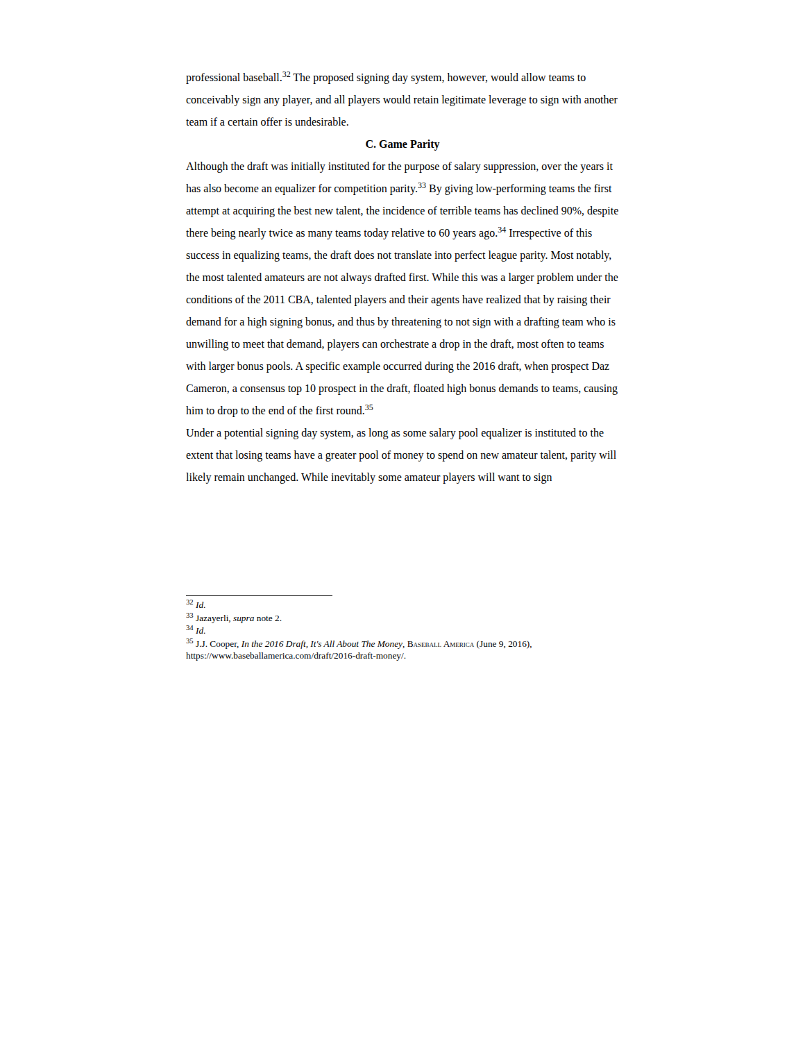professional baseball.32 The proposed signing day system, however, would allow teams to conceivably sign any player, and all players would retain legitimate leverage to sign with another team if a certain offer is undesirable.
C. Game Parity
Although the draft was initially instituted for the purpose of salary suppression, over the years it has also become an equalizer for competition parity.33 By giving low-performing teams the first attempt at acquiring the best new talent, the incidence of terrible teams has declined 90%, despite there being nearly twice as many teams today relative to 60 years ago.34 Irrespective of this success in equalizing teams, the draft does not translate into perfect league parity. Most notably, the most talented amateurs are not always drafted first. While this was a larger problem under the conditions of the 2011 CBA, talented players and their agents have realized that by raising their demand for a high signing bonus, and thus by threatening to not sign with a drafting team who is unwilling to meet that demand, players can orchestrate a drop in the draft, most often to teams with larger bonus pools. A specific example occurred during the 2016 draft, when prospect Daz Cameron, a consensus top 10 prospect in the draft, floated high bonus demands to teams, causing him to drop to the end of the first round.35
Under a potential signing day system, as long as some salary pool equalizer is instituted to the extent that losing teams have a greater pool of money to spend on new amateur talent, parity will likely remain unchanged. While inevitably some amateur players will want to sign
32 Id.
33 Jazayerli, supra note 2.
34 Id.
35 J.J. Cooper, In the 2016 Draft, It's All About The Money, Baseball America (June 9, 2016), https://www.baseballamerica.com/draft/2016-draft-money/.